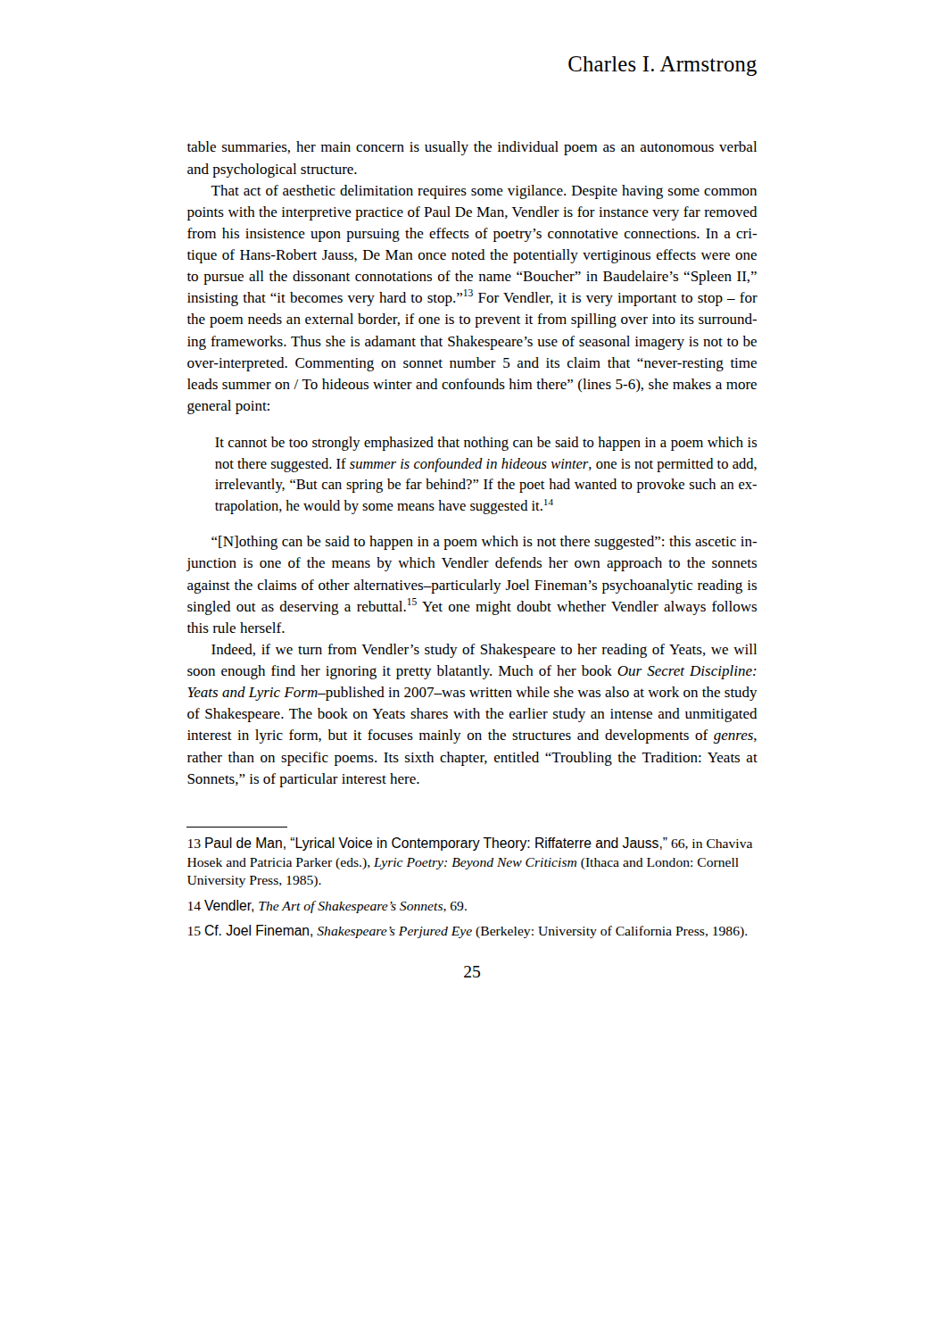Charles I. Armstrong
table summaries, her main concern is usually the individual poem as an autonomous verbal and psychological structure.
That act of aesthetic delimitation requires some vigilance. Despite having some common points with the interpretive practice of Paul De Man, Vendler is for instance very far removed from his insistence upon pursuing the effects of poetry’s connotative connections. In a critique of Hans-Robert Jauss, De Man once noted the potentially vertiginous effects were one to pursue all the dissonant connotations of the name “Boucher” in Baudelaire’s “Spleen II,” insisting that “it becomes very hard to stop.”13 For Vendler, it is very important to stop – for the poem needs an external border, if one is to prevent it from spilling over into its surrounding frameworks. Thus she is adamant that Shakespeare’s use of seasonal imagery is not to be over-interpreted. Commenting on sonnet number 5 and its claim that “never-resting time leads summer on / To hideous winter and confounds him there” (lines 5-6), she makes a more general point:
It cannot be too strongly emphasized that nothing can be said to happen in a poem which is not there suggested. If summer is confounded in hideous winter, one is not permitted to add, irrelevantly, “But can spring be far behind?” If the poet had wanted to provoke such an extrapolation, he would by some means have suggested it.14
“[N]othing can be said to happen in a poem which is not there suggested”: this ascetic injunction is one of the means by which Vendler defends her own approach to the sonnets against the claims of other alternatives–particularly Joel Fineman’s psychoanalytic reading is singled out as deserving a rebuttal.15 Yet one might doubt whether Vendler always follows this rule herself.
Indeed, if we turn from Vendler’s study of Shakespeare to her reading of Yeats, we will soon enough find her ignoring it pretty blatantly. Much of her book Our Secret Discipline: Yeats and Lyric Form–published in 2007–was written while she was also at work on the study of Shakespeare. The book on Yeats shares with the earlier study an intense and unmitigated interest in lyric form, but it focuses mainly on the structures and developments of genres, rather than on specific poems. Its sixth chapter, entitled “Troubling the Tradition: Yeats at Sonnets,” is of particular interest here.
13 Paul de Man, “Lyrical Voice in Contemporary Theory: Riffaterre and Jauss,” 66, in Chaviva Hosek and Patricia Parker (eds.), Lyric Poetry: Beyond New Criticism (Ithaca and London: Cornell University Press, 1985).
14 Vendler, The Art of Shakespeare’s Sonnets, 69.
15 Cf. Joel Fineman, Shakespeare’s Perjured Eye (Berkeley: University of California Press, 1986).
25